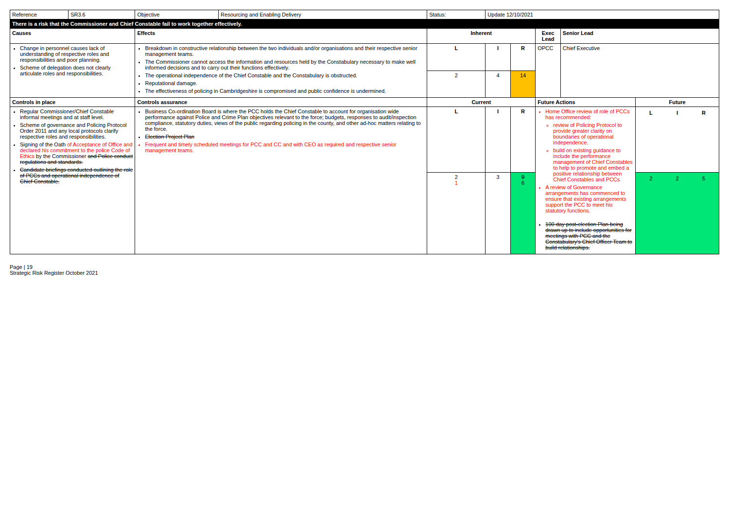| Reference | SR3.6 | Objective | Resourcing and Enabling Delivery | Status: | Update 12/10/2021 |
| There is a risk that the Commissioner and Chief Constable fail to work together effectively. |
| Causes | Effects | Inherent | Exec Lead | Senior Lead |
| Change in personnel causes lack of understanding of respective roles and responsibilities and poor planning. Scheme of delegation does not clearly articulate roles and responsibilities. | Breakdown in constructive relationship between the two individuals and/or organisations and their respective senior management teams. The Commissioner cannot access the information and resources held by the Constabulary necessary to make well informed decisions and to carry out their functions effectively. The operational independence of the Chief Constable and the Constabulary is obstructed. Reputational damage. The effectiveness of policing in Cambridgeshire is compromised and public confidence is undermined. | L | I | R | OPCC | Chief Executive |
| 2 | 4 | 14 |
| Controls in place | Controls assurance | Current | Future Actions | Future |
| Regular Commissioner/Chief Constable informal meetings and at staff level. Scheme of governance and Policing Protocol Order 2011 and any local protocols clarify respective roles and responsibilities. Signing of the Oath of Acceptance of Office and declared his commitment to the police Code of Ethics by the Commissioner and Police conduct regulations and standards. Candidate briefings conducted outlining the role of PCCs and operational independence of Chief Constable. | Business Co-ordination Board is where the PCC holds the Chief Constable to account for organisation wide performance against Police and Crime Plan objectives relevant to the force; budgets, responses to audit/inspection compliance, statutory duties, views of the public regarding policing in the county, and other ad-hoc matters relating to the force. Election Project Plan Frequent and timely scheduled meetings for PCC and CC and with CEO as required and respective senior management teams. | L | I | R | Home Office review of role of PCCs has recommended: review of Policing Protocol to provide greater clarity on boundaries of operational independence. build on existing guidance to include the performance management of Chief Constables to help to promote and embed a positive relationship between Chief Constables and PCCs A review of Governance arrangements has commenced to ensure that existing arrangements support the PCC to meet his statutory functions. 100 day post-election Plan being drawn up to include opportunities for meetings with PCC and the Constabulary's Chief Officer Team to build relationships. | / L / I / R / |
| 2 1 | 3 | 9 6 | / 2 / 2 / 5 / |
Page | 19
Strategic Risk Register October 2021